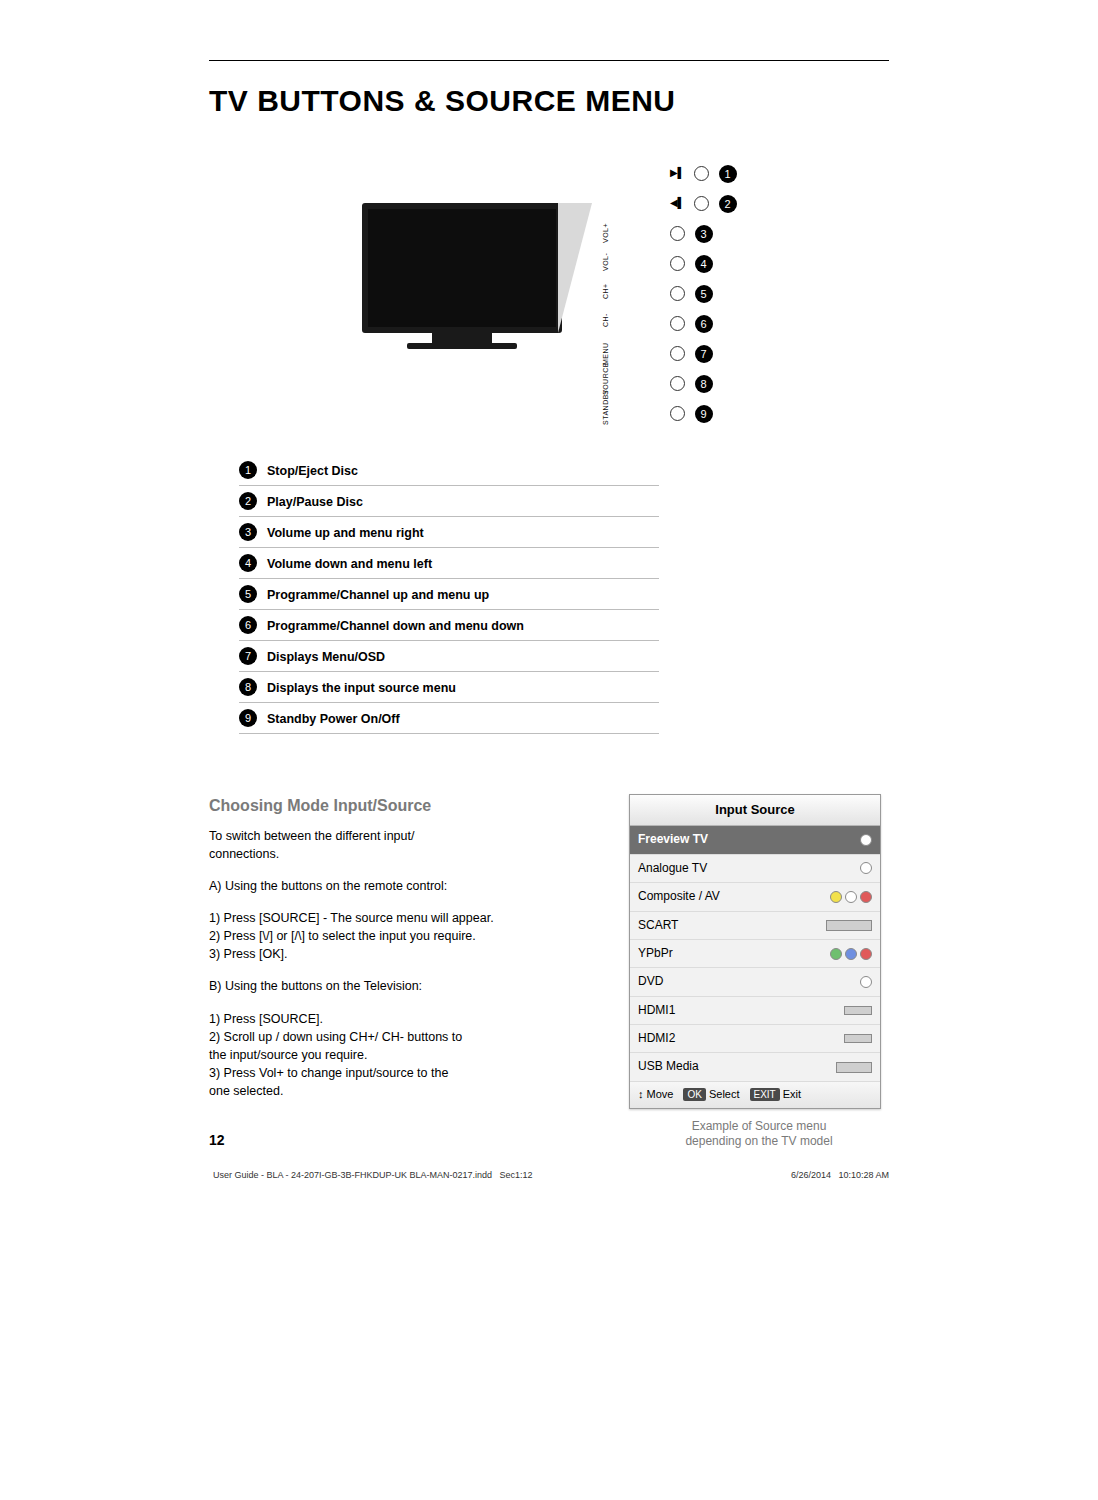TV BUTTONS & SOURCE MENU
▶▌ 1
◀▌ 2
VOL+ 3
VOL- 4
CH+ 5
CH- 6
MENU 7
SOURCE 8
STANDBY 9
1 Stop/Eject Disc
2 Play/Pause Disc
3 Volume up and menu right
4 Volume down and menu left
5 Programme/Channel up and menu up
6 Programme/Channel down and menu down
7 Displays Menu/OSD
8 Displays the input source menu
9 Standby Power On/Off
Choosing Mode Input/Source
To switch between the different input/
connections.
A) Using the buttons on the remote control:
1) Press [SOURCE] - The source menu will appear.
2) Press [\/] or [/\] to select the input you require.
3) Press [OK].
B) Using the buttons on the Television:
1) Press [SOURCE].
2) Scroll up / down using CH+/ CH- buttons to
the input/source you require.
3) Press Vol+ to change input/source to the
one selected.
Input Source
Freeview TV
Analogue TV
Composite / AV
SCART
YPbPr
DVD
HDMI1
HDMI2
USB Media
↕ Move OKSelect EXITExit
Example of Source menu
depending on the TV model
12
User Guide - BLA - 24-207I-GB-3B-FHKDUP-UK BLA-MAN-0217.indd Sec1:12 6/26/2014 10:10:28 AM